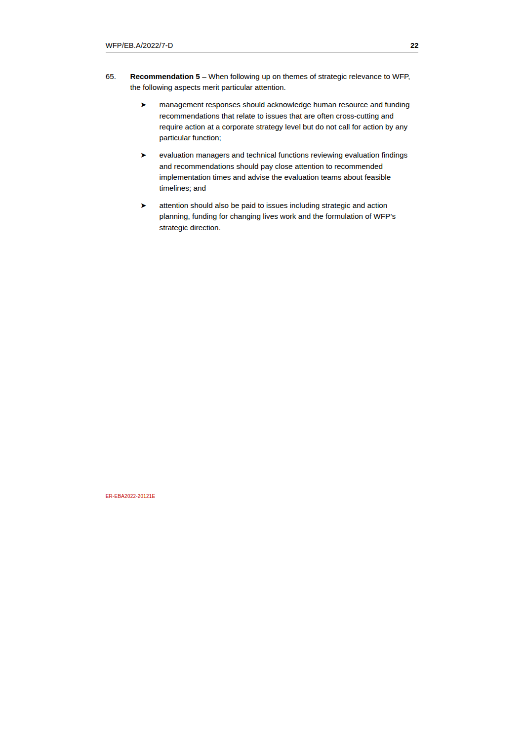WFP/EB.A/2022/7-D 22
65.
Recommendation 5 – When following up on themes of strategic relevance to WFP, the following aspects merit particular attention.
➤ management responses should acknowledge human resource and funding recommendations that relate to issues that are often cross-cutting and require action at a corporate strategy level but do not call for action by any particular function;
➤ evaluation managers and technical functions reviewing evaluation findings and recommendations should pay close attention to recommended implementation times and advise the evaluation teams about feasible timelines; and
➤ attention should also be paid to issues including strategic and action planning, funding for changing lives work and the formulation of WFP’s strategic direction.
ER-EBA2022-20121E